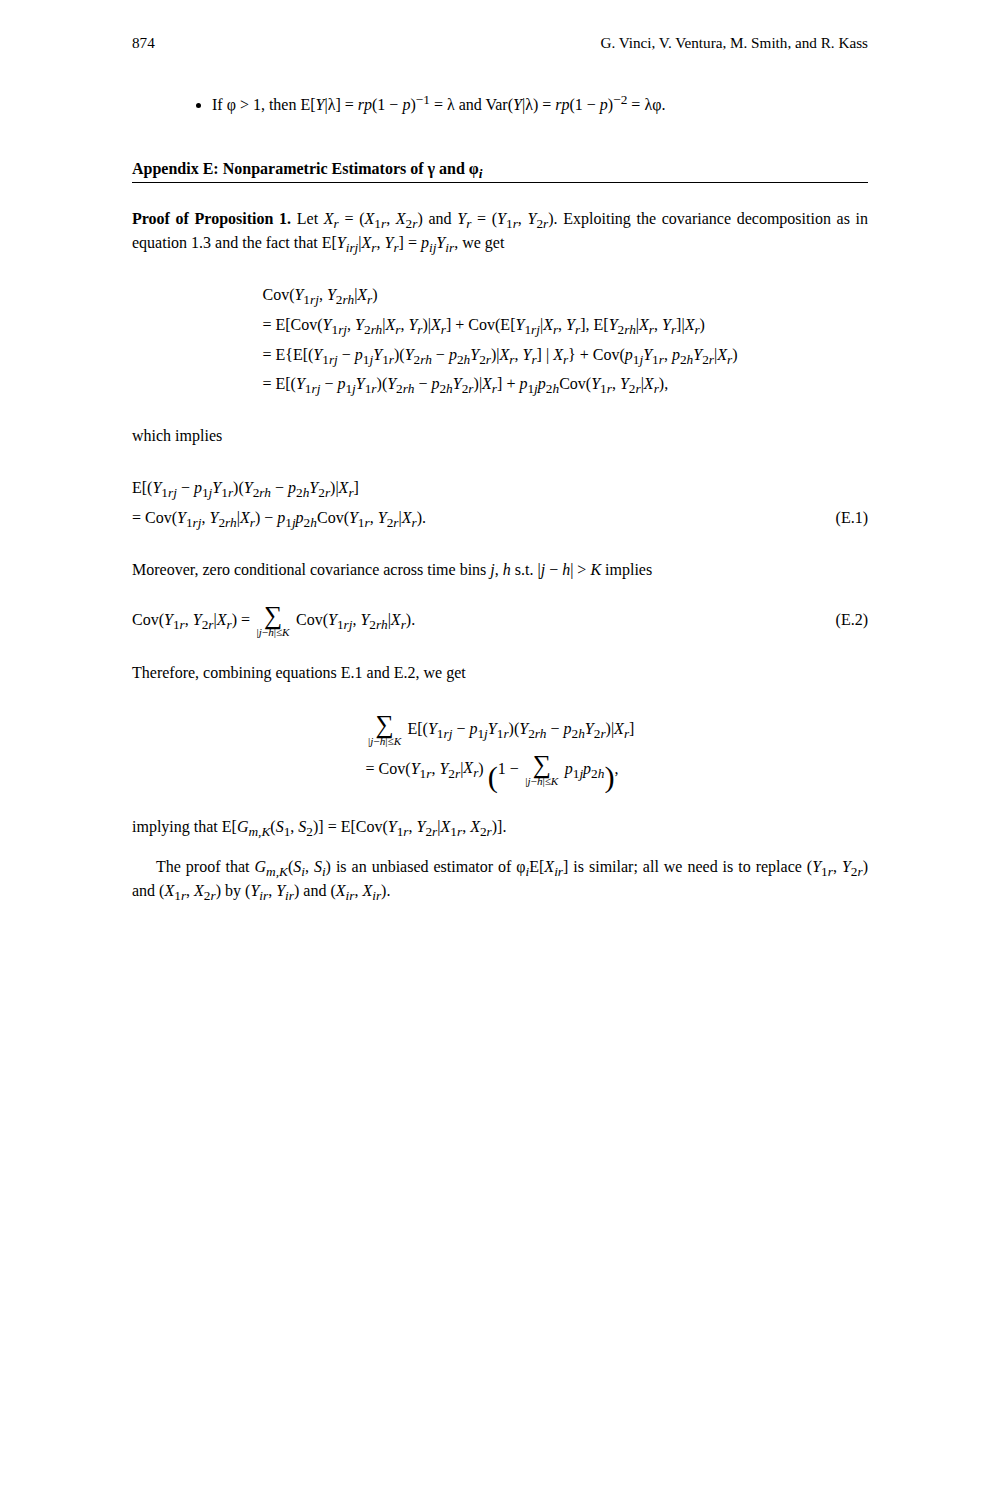874 G. Vinci, V. Ventura, M. Smith, and R. Kass
If φ > 1, then E[Y|λ] = rp(1 − p)−1 = λ and Var(Y|λ) = rp(1 − p)−2 = λφ.
Appendix E: Nonparametric Estimators of γ and φi
Proof of Proposition 1. Let Xr = (X1r, X2r) and Yr = (Y1r, Y2r). Exploiting the covariance decomposition as in equation 1.3 and the fact that E[Yirj|Xr, Yr] = pijYir, we get
Cov(Y1rj, Y2rh|Xr)
= E[Cov(Y1rj, Y2rh|Xr, Yr)|Xr] + Cov(E[Y1rj|Xr, Yr], E[Y2rh|Xr, Yr]|Xr)
= E{E[(Y1rj − p1jY1r)(Y2rh − p2hY2r)|Xr, Yr] | Xr} + Cov(p1jY1r, p2hY2r|Xr)
= E[(Y1rj − p1jY1r)(Y2rh − p2hY2r)|Xr] + p1jp2hCov(Y1r, Y2r|Xr),
which implies
E[(Y1rj − p1jY1r)(Y2rh − p2hY2r)|Xr]
= Cov(Y1rj, Y2rh|Xr) − p1jp2hCov(Y1r, Y2r|Xr).
(E.1)
Moreover, zero conditional covariance across time bins j, h s.t. |j − h| > K implies
Cov(Y1r, Y2r|Xr) = ∑|j−h|≤K Cov(Y1rj, Y2rh|Xr).
(E.2)
Therefore, combining equations E.1 and E.2, we get
∑|j−h|≤K E[(Y1rj − p1jY1r)(Y2rh − p2hY2r)|Xr]
= Cov(Y1r, Y2r|Xr) (1 − ∑|j−h|≤K p1jp2h),
implying that E[Gm,K(S1, S2)] = E[Cov(Y1r, Y2r|X1r, X2r)].
The proof that Gm,K(Si, Si) is an unbiased estimator of φiE[Xir] is similar; all we need is to replace (Y1r, Y2r) and (X1r, X2r) by (Yir, Yir) and (Xir, Xir).